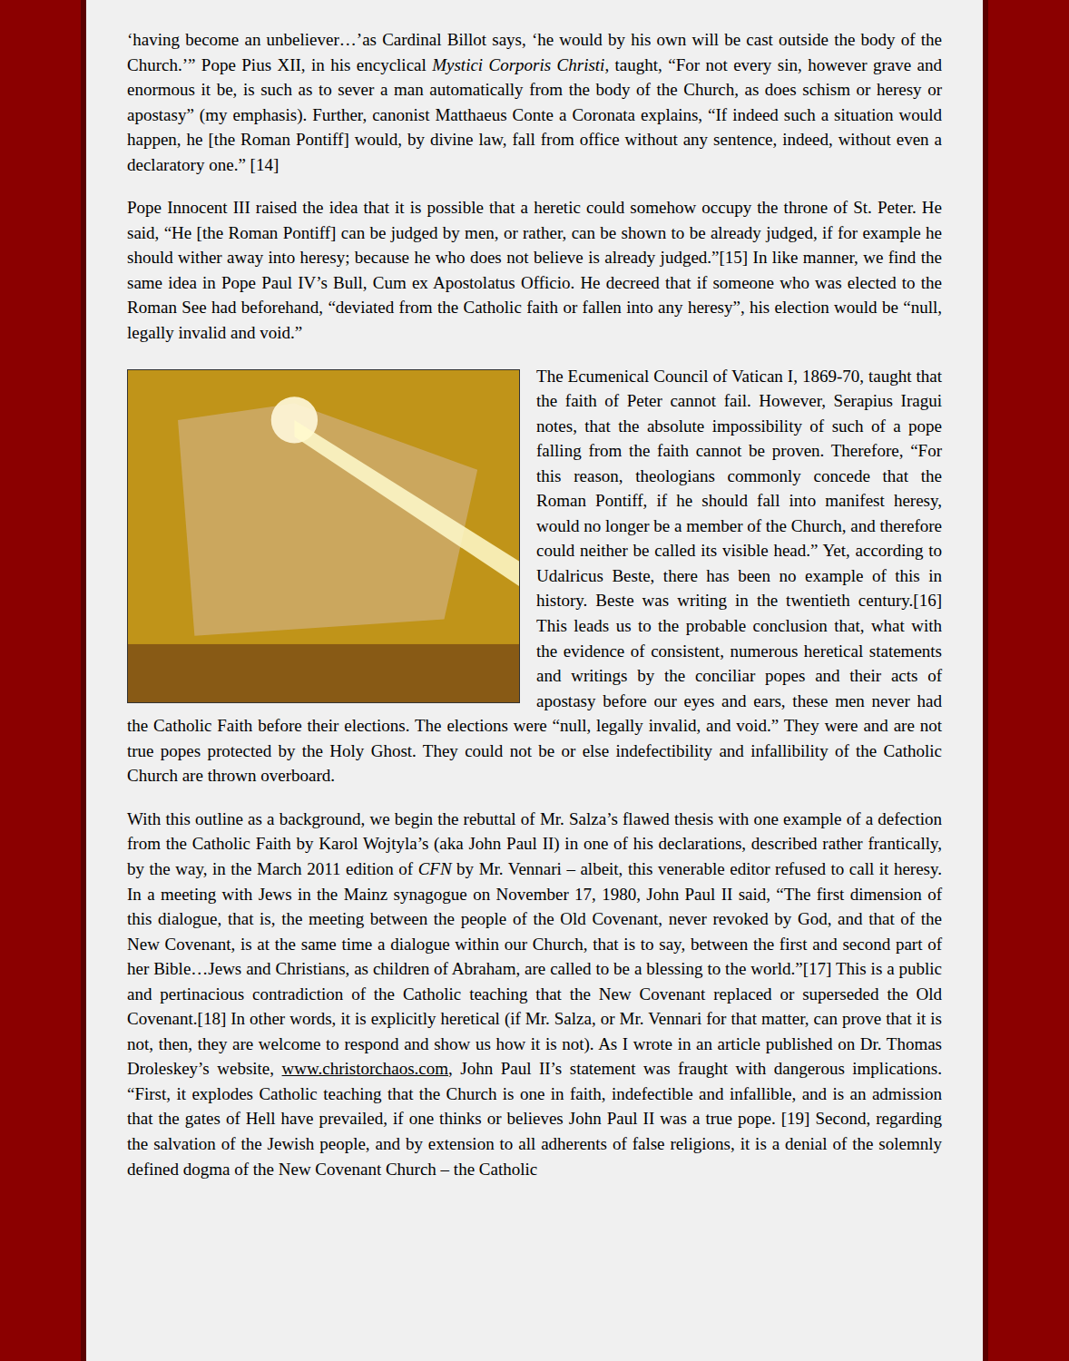‘having become an unbeliever…’as Cardinal Billot says, ‘he would by his own will be cast outside the body of the Church.’” Pope Pius XII, in his encyclical Mystici Corporis Christi, taught, “For not every sin, however grave and enormous it be, is such as to sever a man automatically from the body of the Church, as does schism or heresy or apostasy” (my emphasis). Further, canonist Matthaeus Conte a Coronata explains, “If indeed such a situation would happen, he [the Roman Pontiff] would, by divine law, fall from office without any sentence, indeed, without even a declaratory one.” [14]
Pope Innocent III raised the idea that it is possible that a heretic could somehow occupy the throne of St. Peter. He said, “He [the Roman Pontiff] can be judged by men, or rather, can be shown to be already judged, if for example he should wither away into heresy; because he who does not believe is already judged.”[15] In like manner, we find the same idea in Pope Paul IV’s Bull, Cum ex Apostolatus Officio. He decreed that if someone who was elected to the Roman See had beforehand, “deviated from the Catholic faith or fallen into any heresy”, his election would be “null, legally invalid and void.”
The Ecumenical Council of Vatican I, 1869-70, taught that the faith of Peter cannot fail. However, Serapius Iragui notes, that the absolute impossibility of such of a pope falling from the faith cannot be proven. Therefore, “For this reason, theologians commonly concede that the Roman Pontiff, if he should fall into manifest heresy, would no longer be a member of the Church, and therefore could neither be called its visible head.” Yet, according to Udalricus Beste, there has been no example of this in history. Beste was writing in the twentieth century.[16] This leads us to the probable conclusion that, what with the evidence of consistent, numerous heretical statements and writings by the conciliar popes and their acts of apostasy before our eyes and ears, these men never had the Catholic Faith before their elections. The elections were “null, legally invalid, and void.” They were and are not true popes protected by the Holy Ghost. They could not be or else indefectibility and infallibility of the Catholic Church are thrown overboard.
With this outline as a background, we begin the rebuttal of Mr. Salza’s flawed thesis with one example of a defection from the Catholic Faith by Karol Wojtyla’s (aka John Paul II) in one of his declarations, described rather frantically, by the way, in the March 2011 edition of CFN by Mr. Vennari – albeit, this venerable editor refused to call it heresy. In a meeting with Jews in the Mainz synagogue on November 17, 1980, John Paul II said, “The first dimension of this dialogue, that is, the meeting between the people of the Old Covenant, never revoked by God, and that of the New Covenant, is at the same time a dialogue within our Church, that is to say, between the first and second part of her Bible…Jews and Christians, as children of Abraham, are called to be a blessing to the world.”[17] This is a public and pertinacious contradiction of the Catholic teaching that the New Covenant replaced or superseded the Old Covenant.[18] In other words, it is explicitly heretical (if Mr. Salza, or Mr. Vennari for that matter, can prove that it is not, then, they are welcome to respond and show us how it is not). As I wrote in an article published on Dr. Thomas Droleskey’s website, www.christorchaos.com, John Paul II’s statement was fraught with dangerous implications. “First, it explodes Catholic teaching that the Church is one in faith, indefectible and infallible, and is an admission that the gates of Hell have prevailed, if one thinks or believes John Paul II was a true pope. [19] Second, regarding the salvation of the Jewish people, and by extension to all adherents of false religions, it is a denial of the solemnly defined dogma of the New Covenant Church – the Catholic